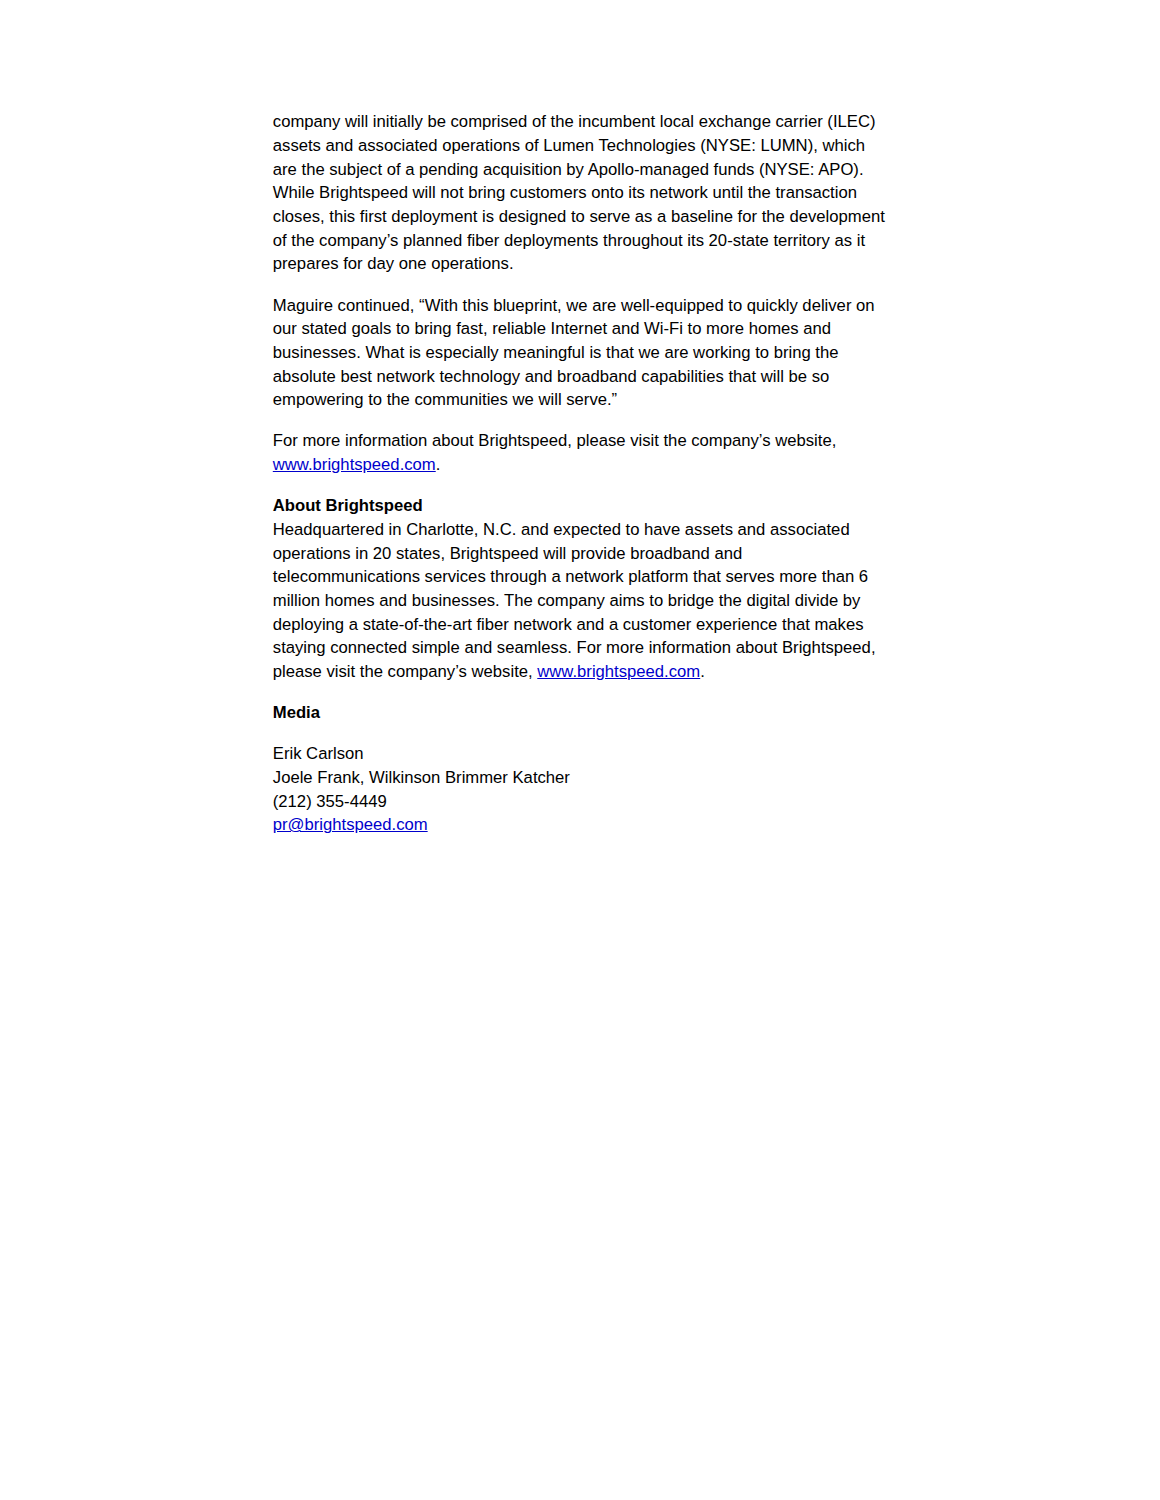company will initially be comprised of the incumbent local exchange carrier (ILEC) assets and associated operations of Lumen Technologies (NYSE: LUMN), which are the subject of a pending acquisition by Apollo-managed funds (NYSE: APO). While Brightspeed will not bring customers onto its network until the transaction closes, this first deployment is designed to serve as a baseline for the development of the company’s planned fiber deployments throughout its 20-state territory as it prepares for day one operations.
Maguire continued, “With this blueprint, we are well-equipped to quickly deliver on our stated goals to bring fast, reliable Internet and Wi-Fi to more homes and businesses. What is especially meaningful is that we are working to bring the absolute best network technology and broadband capabilities that will be so empowering to the communities we will serve.”
For more information about Brightspeed, please visit the company’s website, www.brightspeed.com.
About Brightspeed
Headquartered in Charlotte, N.C. and expected to have assets and associated operations in 20 states, Brightspeed will provide broadband and telecommunications services through a network platform that serves more than 6 million homes and businesses. The company aims to bridge the digital divide by deploying a state-of-the-art fiber network and a customer experience that makes staying connected simple and seamless. For more information about Brightspeed, please visit the company’s website, www.brightspeed.com.
Media
Erik Carlson
Joele Frank, Wilkinson Brimmer Katcher
(212) 355-4449
pr@brightspeed.com